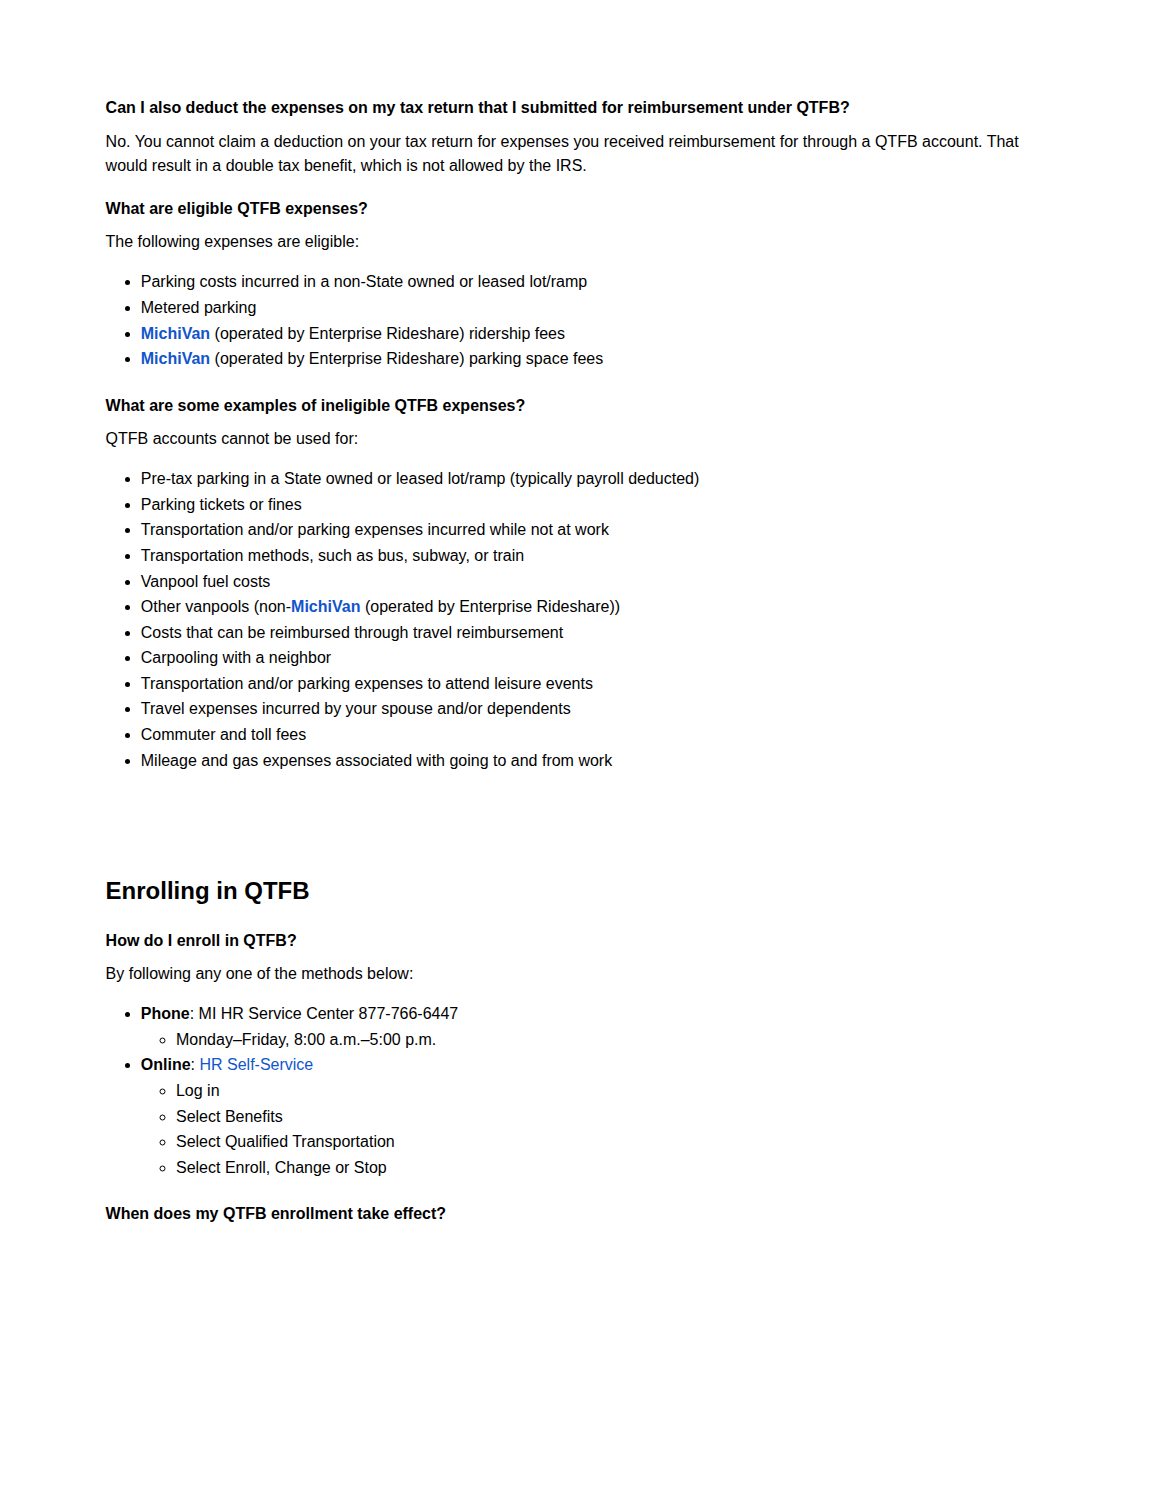Can I also deduct the expenses on my tax return that I submitted for reimbursement under QTFB?
No. You cannot claim a deduction on your tax return for expenses you received reimbursement for through a QTFB account. That would result in a double tax benefit, which is not allowed by the IRS.
What are eligible QTFB expenses?
The following expenses are eligible:
Parking costs incurred in a non-State owned or leased lot/ramp
Metered parking
MichiVan (operated by Enterprise Rideshare) ridership fees
MichiVan (operated by Enterprise Rideshare) parking space fees
What are some examples of ineligible QTFB expenses?
QTFB accounts cannot be used for:
Pre-tax parking in a State owned or leased lot/ramp (typically payroll deducted)
Parking tickets or fines
Transportation and/or parking expenses incurred while not at work
Transportation methods, such as bus, subway, or train
Vanpool fuel costs
Other vanpools (non-MichiVan (operated by Enterprise Rideshare))
Costs that can be reimbursed through travel reimbursement
Carpooling with a neighbor
Transportation and/or parking expenses to attend leisure events
Travel expenses incurred by your spouse and/or dependents
Commuter and toll fees
Mileage and gas expenses associated with going to and from work
Enrolling in QTFB
How do I enroll in QTFB?
By following any one of the methods below:
Phone: MI HR Service Center 877-766-6447
Monday–Friday, 8:00 a.m.–5:00 p.m.
Online: HR Self-Service
Log in
Select Benefits
Select Qualified Transportation
Select Enroll, Change or Stop
When does my QTFB enrollment take effect?